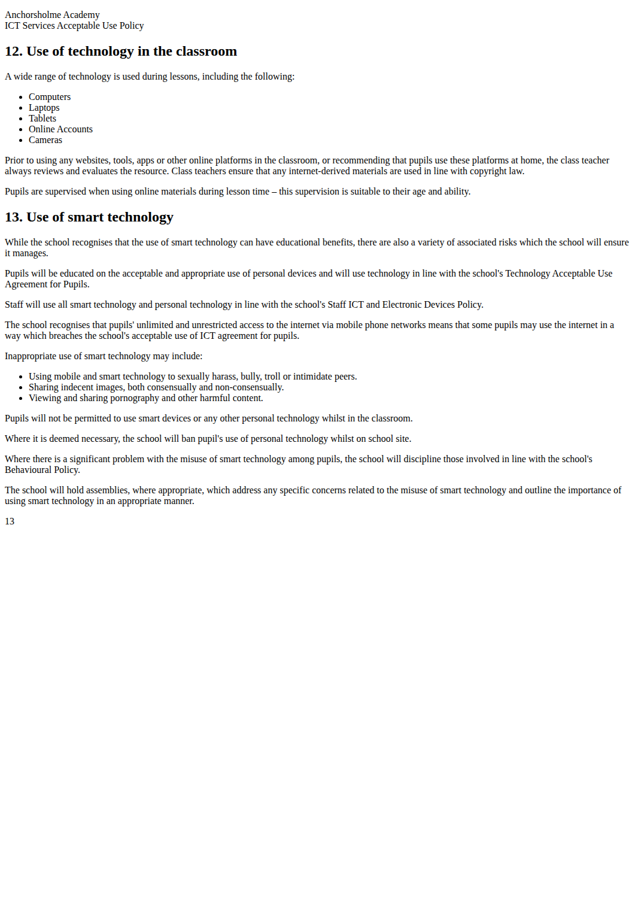Anchorsholme Academy
ICT Services Acceptable Use Policy
12. Use of technology in the classroom
A wide range of technology is used during lessons, including the following:
Computers
Laptops
Tablets
Online Accounts
Cameras
Prior to using any websites, tools, apps or other online platforms in the classroom, or recommending that pupils use these platforms at home, the class teacher always reviews and evaluates the resource. Class teachers ensure that any internet-derived materials are used in line with copyright law.
Pupils are supervised when using online materials during lesson time – this supervision is suitable to their age and ability.
13. Use of smart technology
While the school recognises that the use of smart technology can have educational benefits, there are also a variety of associated risks which the school will ensure it manages.
Pupils will be educated on the acceptable and appropriate use of personal devices and will use technology in line with the school's Technology Acceptable Use Agreement for Pupils.
Staff will use all smart technology and personal technology in line with the school's Staff ICT and Electronic Devices Policy.
The school recognises that pupils' unlimited and unrestricted access to the internet via mobile phone networks means that some pupils may use the internet in a way which breaches the school's acceptable use of ICT agreement for pupils.
Inappropriate use of smart technology may include:
Using mobile and smart technology to sexually harass, bully, troll or intimidate peers.
Sharing indecent images, both consensually and non-consensually.
Viewing and sharing pornography and other harmful content.
Pupils will not be permitted to use smart devices or any other personal technology whilst in the classroom.
Where it is deemed necessary, the school will ban pupil's use of personal technology whilst on school site.
Where there is a significant problem with the misuse of smart technology among pupils, the school will discipline those involved in line with the school's Behavioural Policy.
The school will hold assemblies, where appropriate, which address any specific concerns related to the misuse of smart technology and outline the importance of using smart technology in an appropriate manner.
13